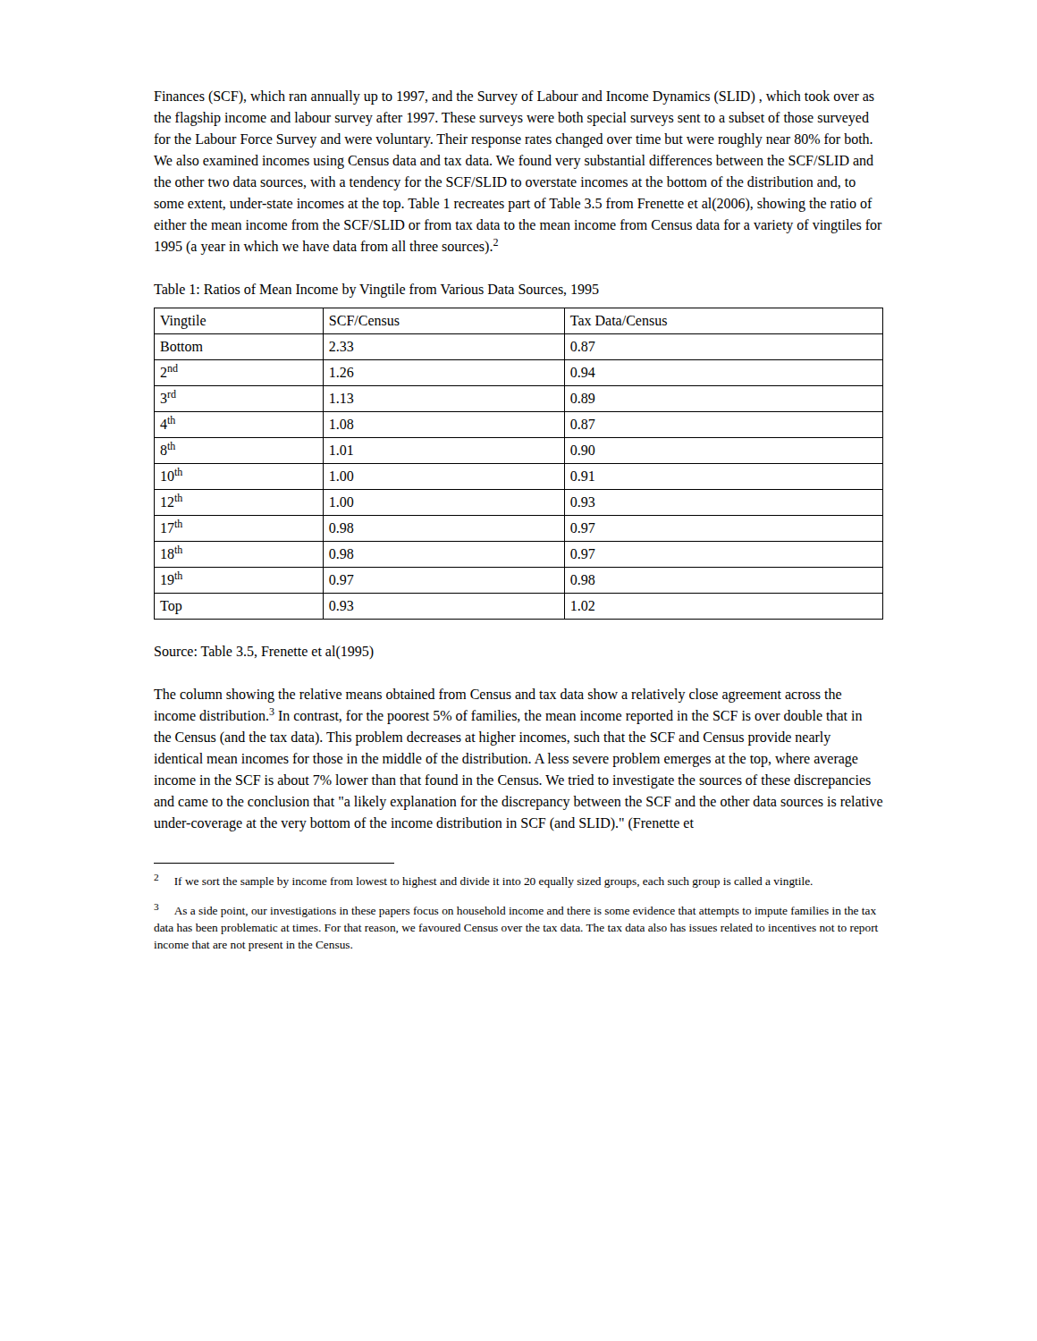Finances (SCF), which ran annually up to 1997, and the Survey of Labour and Income Dynamics (SLID) , which took over as the flagship income and labour survey after 1997. These surveys were both special surveys sent to a subset of those surveyed for the Labour Force Survey and were voluntary. Their response rates changed over time but were roughly near 80% for both. We also examined incomes using Census data and tax data. We found very substantial differences between the SCF/SLID and the other two data sources, with a tendency for the SCF/SLID to overstate incomes at the bottom of the distribution and, to some extent, under-state incomes at the top. Table 1 recreates part of Table 3.5 from Frenette et al(2006), showing the ratio of either the mean income from the SCF/SLID or from tax data to the mean income from Census data for a variety of vingtiles for 1995 (a year in which we have data from all three sources).2
Table 1: Ratios of Mean Income by Vingtile from Various Data Sources, 1995
| Vingtile | SCF/Census | Tax Data/Census |
| --- | --- | --- |
| Bottom | 2.33 | 0.87 |
| 2 nd | 1.26 | 0.94 |
| 3 rd | 1.13 | 0.89 |
| 4 th | 1.08 | 0.87 |
| 8 th | 1.01 | 0.90 |
| 10 th | 1.00 | 0.91 |
| 12 th | 1.00 | 0.93 |
| 17 th | 0.98 | 0.97 |
| 18 th | 0.98 | 0.97 |
| 19 th | 0.97 | 0.98 |
| Top | 0.93 | 1.02 |
Source: Table 3.5, Frenette et al(1995)
The column showing the relative means obtained from Census and tax data show a relatively close agreement across the income distribution.3 In contrast, for the poorest 5% of families, the mean income reported in the SCF is over double that in the Census (and the tax data). This problem decreases at higher incomes, such that the SCF and Census provide nearly identical mean incomes for those in the middle of the distribution. A less severe problem emerges at the top, where average income in the SCF is about 7% lower than that found in the Census. We tried to investigate the sources of these discrepancies and came to the conclusion that "a likely explanation for the discrepancy between the SCF and the other data sources is relative under-coverage at the very bottom of the income distribution in SCF (and SLID)." (Frenette et
2 If we sort the sample by income from lowest to highest and divide it into 20 equally sized groups, each such group is called a vingtile.
3 As a side point, our investigations in these papers focus on household income and there is some evidence that attempts to impute families in the tax data has been problematic at times. For that reason, we favoured Census over the tax data. The tax data also has issues related to incentives not to report income that are not present in the Census.